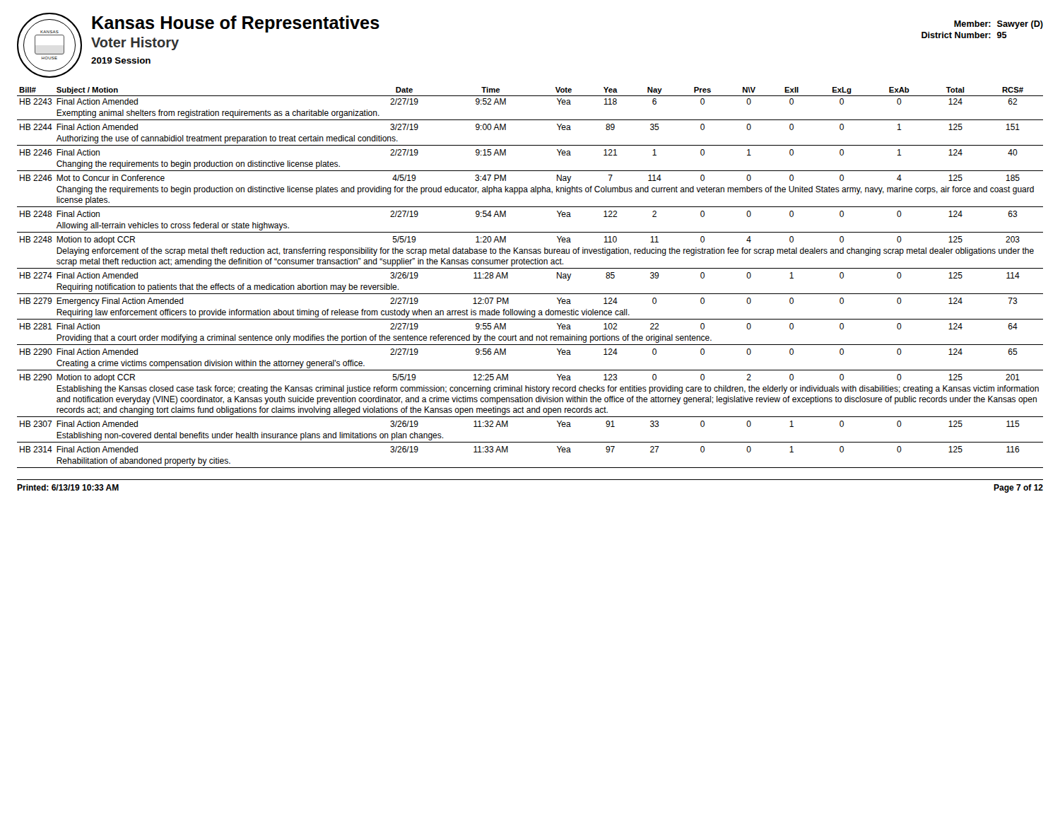KANSAS
HOUSE
Kansas House of Representatives
Voter History
2019 Session
| Member: | Sawyer (D) |
| District Number: | 95 |
| Bill# | Subject / Motion | Date | Time | Vote | Yea | Nay | Pres | N\V | ExII | ExLg | ExAb | Total | RCS# |
| --- | --- | --- | --- | --- | --- | --- | --- | --- | --- | --- | --- | --- | --- |
| HB 2243 | Final Action Amended | 2/27/19 | 9:52 AM | Yea | 118 | 6 | 0 | 0 | 0 | 0 | 0 | 124 | 62 |
| | Exempting animal shelters from registration requirements as a charitable organization. |
| HB 2244 | Final Action Amended | 3/27/19 | 9:00 AM | Yea | 89 | 35 | 0 | 0 | 0 | 0 | 1 | 125 | 151 |
| | Authorizing the use of cannabidiol treatment preparation to treat certain medical conditions. |
| HB 2246 | Final Action | 2/27/19 | 9:15 AM | Yea | 121 | 1 | 0 | 1 | 0 | 0 | 1 | 124 | 40 |
| | Changing the requirements to begin production on distinctive license plates. |
| HB 2246 | Mot to Concur in Conference | 4/5/19 | 3:47 PM | Nay | 7 | 114 | 0 | 0 | 0 | 0 | 4 | 125 | 185 |
| | Changing the requirements to begin production on distinctive license plates and providing for the proud educator, alpha kappa alpha, knights of Columbus and current and veteran members of the United States army, navy, marine corps, air force and coast guard license plates. |
| HB 2248 | Final Action | 2/27/19 | 9:54 AM | Yea | 122 | 2 | 0 | 0 | 0 | 0 | 0 | 124 | 63 |
| | Allowing all-terrain vehicles to cross federal or state highways. |
| HB 2248 | Motion to adopt CCR | 5/5/19 | 1:20 AM | Yea | 110 | 11 | 0 | 4 | 0 | 0 | 0 | 125 | 203 |
| | Delaying enforcement of the scrap metal theft reduction act, transferring responsibility for the scrap metal database to the Kansas bureau of investigation, reducing the registration fee for scrap metal dealers and changing scrap metal dealer obligations under the scrap metal theft reduction act; amending the definition of “consumer transaction” and “supplier” in the Kansas consumer protection act. |
| HB 2274 | Final Action Amended | 3/26/19 | 11:28 AM | Nay | 85 | 39 | 0 | 0 | 1 | 0 | 0 | 125 | 114 |
| | Requiring notification to patients that the effects of a medication abortion may be reversible. |
| HB 2279 | Emergency Final Action Amended | 2/27/19 | 12:07 PM | Yea | 124 | 0 | 0 | 0 | 0 | 0 | 0 | 124 | 73 |
| | Requiring law enforcement officers to provide information about timing of release from custody when an arrest is made following a domestic violence call. |
| HB 2281 | Final Action | 2/27/19 | 9:55 AM | Yea | 102 | 22 | 0 | 0 | 0 | 0 | 0 | 124 | 64 |
| | Providing that a court order modifying a criminal sentence only modifies the portion of the sentence referenced by the court and not remaining portions of the original sentence. |
| HB 2290 | Final Action Amended | 2/27/19 | 9:56 AM | Yea | 124 | 0 | 0 | 0 | 0 | 0 | 0 | 124 | 65 |
| | Creating a crime victims compensation division within the attorney general's office. |
| HB 2290 | Motion to adopt CCR | 5/5/19 | 12:25 AM | Yea | 123 | 0 | 0 | 2 | 0 | 0 | 0 | 125 | 201 |
| | Establishing the Kansas closed case task force; creating the Kansas criminal justice reform commission; concerning criminal history record checks for entities providing care to children, the elderly or individuals with disabilities; creating a Kansas victim information and notification everyday (VINE) coordinator, a Kansas youth suicide prevention coordinator, and a crime victims compensation division within the office of the attorney general; legislative review of exceptions to disclosure of public records under the Kansas open records act; and changing tort claims fund obligations for claims involving alleged violations of the Kansas open meetings act and open records act. |
| HB 2307 | Final Action Amended | 3/26/19 | 11:32 AM | Yea | 91 | 33 | 0 | 0 | 1 | 0 | 0 | 125 | 115 |
| | Establishing non-covered dental benefits under health insurance plans and limitations on plan changes. |
| HB 2314 | Final Action Amended | 3/26/19 | 11:33 AM | Yea | 97 | 27 | 0 | 0 | 1 | 0 | 0 | 125 | 116 |
| | Rehabilitation of abandoned property by cities. |
Printed: 6/13/19 10:33 AM
Page 7 of 12